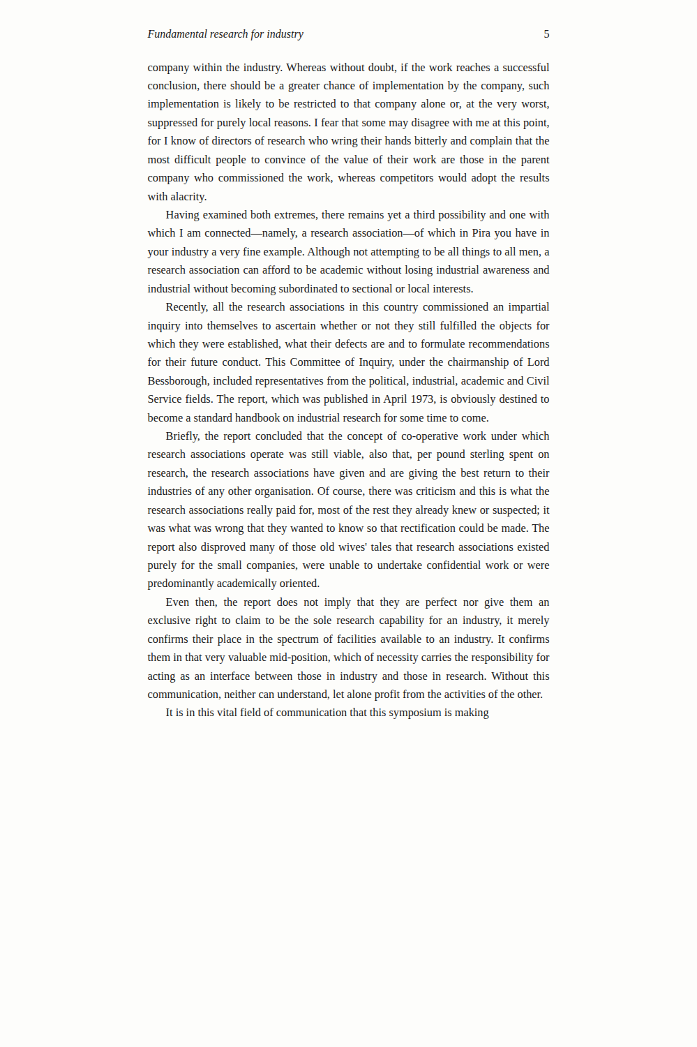Fundamental research for industry 5
company within the industry. Whereas without doubt, if the work reaches a successful conclusion, there should be a greater chance of implementation by the company, such implementation is likely to be restricted to that company alone or, at the very worst, suppressed for purely local reasons. I fear that some may disagree with me at this point, for I know of directors of research who wring their hands bitterly and complain that the most difficult people to convince of the value of their work are those in the parent company who commissioned the work, whereas competitors would adopt the results with alacrity.
Having examined both extremes, there remains yet a third possibility and one with which I am connected—namely, a research association—of which in Pira you have in your industry a very fine example. Although not attempting to be all things to all men, a research association can afford to be academic without losing industrial awareness and industrial without becoming subordinated to sectional or local interests.
Recently, all the research associations in this country commissioned an impartial inquiry into themselves to ascertain whether or not they still fulfilled the objects for which they were established, what their defects are and to formulate recommendations for their future conduct. This Committee of Inquiry, under the chairmanship of Lord Bessborough, included representatives from the political, industrial, academic and Civil Service fields. The report, which was published in April 1973, is obviously destined to become a standard handbook on industrial research for some time to come.
Briefly, the report concluded that the concept of co-operative work under which research associations operate was still viable, also that, per pound sterling spent on research, the research associations have given and are giving the best return to their industries of any other organisation. Of course, there was criticism and this is what the research associations really paid for, most of the rest they already knew or suspected; it was what was wrong that they wanted to know so that rectification could be made. The report also disproved many of those old wives' tales that research associations existed purely for the small companies, were unable to undertake confidential work or were predominantly academically oriented.
Even then, the report does not imply that they are perfect nor give them an exclusive right to claim to be the sole research capability for an industry, it merely confirms their place in the spectrum of facilities available to an industry. It confirms them in that very valuable mid-position, which of necessity carries the responsibility for acting as an interface between those in industry and those in research. Without this communication, neither can understand, let alone profit from the activities of the other.
It is in this vital field of communication that this symposium is making